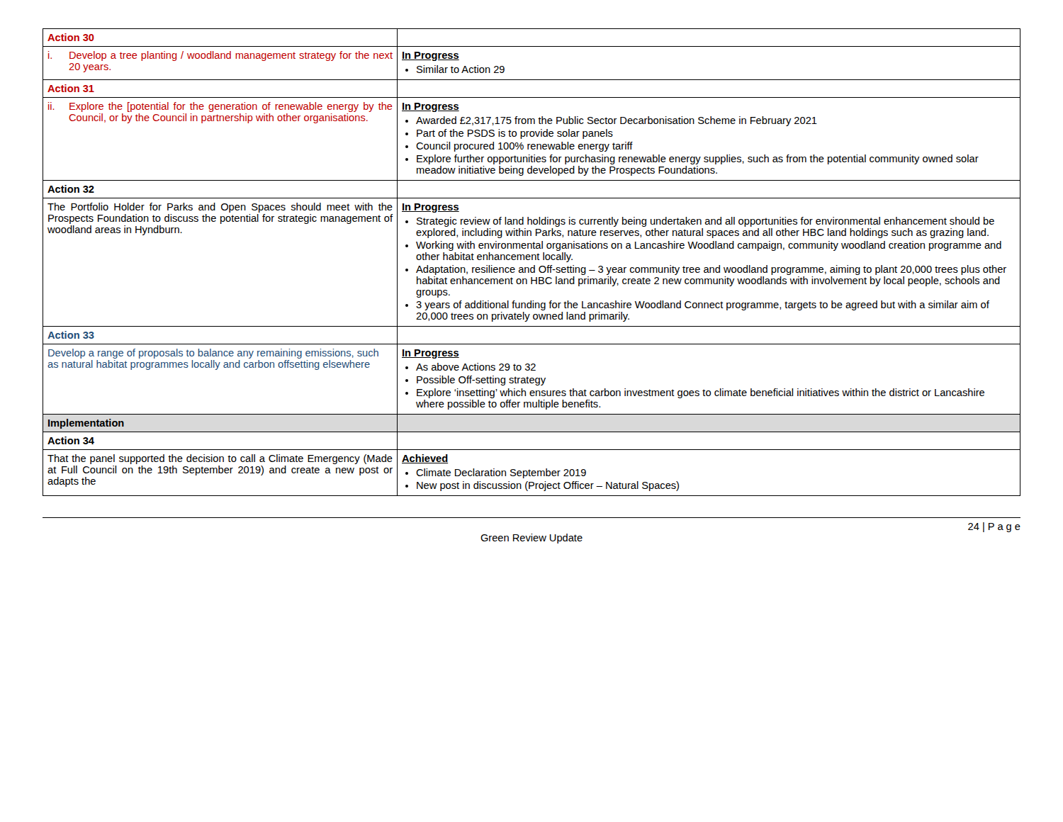| Action 30 | |
| i. Develop a tree planting / woodland management strategy for the next 20 years. | In Progress Similar to Action 29 |
| Action 31 | |
| ii. Explore the [potential for the generation of renewable energy by the Council, or by the Council in partnership with other organisations. | In Progress Awarded £2,317,175 from the Public Sector Decarbonisation Scheme in February 2021 Part of the PSDS is to provide solar panels Council procured 100% renewable energy tariff Explore further opportunities for purchasing renewable energy supplies, such as from the potential community owned solar meadow initiative being developed by the Prospects Foundations. |
| Action 32 | |
| The Portfolio Holder for Parks and Open Spaces should meet with the Prospects Foundation to discuss the potential for strategic management of woodland areas in Hyndburn. | In Progress Strategic review of land holdings is currently being undertaken and all opportunities for environmental enhancement should be explored, including within Parks, nature reserves, other natural spaces and all other HBC land holdings such as grazing land. Working with environmental organisations on a Lancashire Woodland campaign, community woodland creation programme and other habitat enhancement locally. Adaptation, resilience and Off-setting – 3 year community tree and woodland programme, aiming to plant 20,000 trees plus other habitat enhancement on HBC land primarily, create 2 new community woodlands with involvement by local people, schools and groups. 3 years of additional funding for the Lancashire Woodland Connect programme, targets to be agreed but with a similar aim of 20,000 trees on privately owned land primarily. |
| Action 33 | |
| Develop a range of proposals to balance any remaining emissions, such as natural habitat programmes locally and carbon offsetting elsewhere | In Progress As above Actions 29 to 32 Possible Off-setting strategy Explore ‘insetting’ which ensures that carbon investment goes to climate beneficial initiatives within the district or Lancashire where possible to offer multiple benefits. |
| Implementation | |
| Action 34 | |
| That the panel supported the decision to call a Climate Emergency (Made at Full Council on the 19th September 2019) and create a new post or adapts the | Achieved Climate Declaration September 2019 New post in discussion (Project Officer – Natural Spaces) |
24 | P a g e
Green Review Update